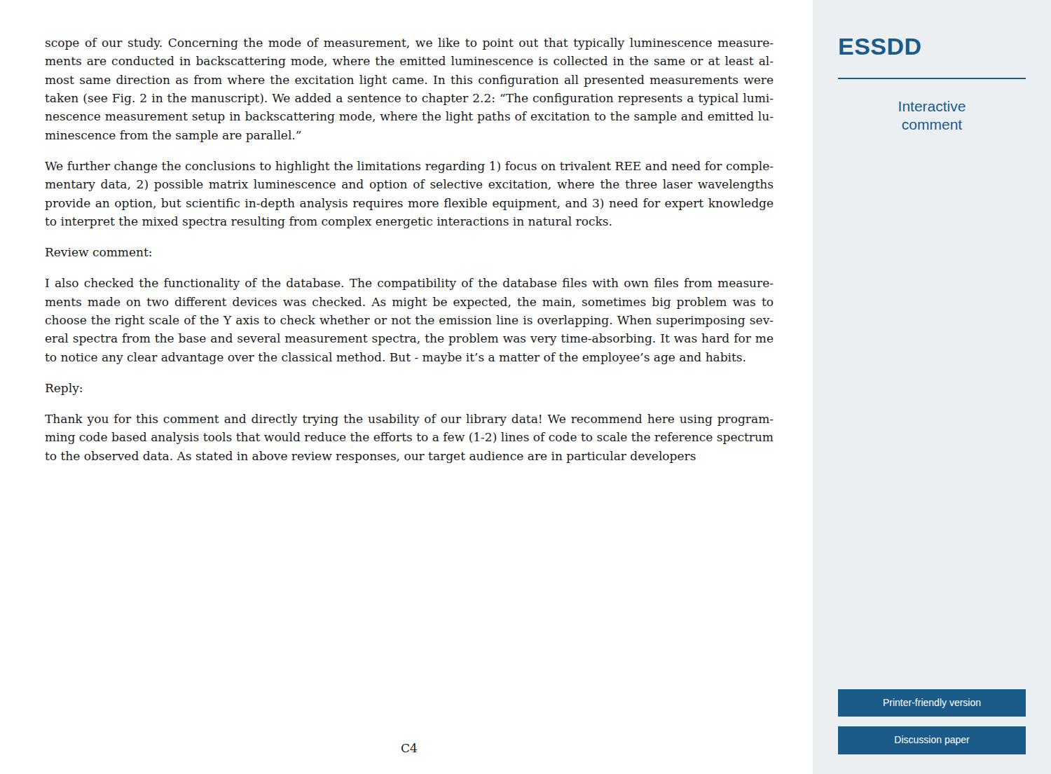scope of our study. Concerning the mode of measurement, we like to point out that typically luminescence measurements are conducted in backscattering mode, where the emitted luminescence is collected in the same or at least almost same direction as from where the excitation light came. In this configuration all presented measurements were taken (see Fig. 2 in the manuscript). We added a sentence to chapter 2.2: “The configuration represents a typical luminescence measurement setup in backscattering mode, where the light paths of excitation to the sample and emitted luminescence from the sample are parallel.”
We further change the conclusions to highlight the limitations regarding 1) focus on trivalent REE and need for complementary data, 2) possible matrix luminescence and option of selective excitation, where the three laser wavelengths provide an option, but scientific in-depth analysis requires more flexible equipment, and 3) need for expert knowledge to interpret the mixed spectra resulting from complex energetic interactions in natural rocks.
Review comment:
I also checked the functionality of the database. The compatibility of the database files with own files from measurements made on two different devices was checked. As might be expected, the main, sometimes big problem was to choose the right scale of the Y axis to check whether or not the emission line is overlapping. When superimposing several spectra from the base and several measurement spectra, the problem was very time-absorbing. It was hard for me to notice any clear advantage over the classical method. But - maybe it’s a matter of the employee’s age and habits.
Reply:
Thank you for this comment and directly trying the usability of our library data! We recommend here using programming code based analysis tools that would reduce the efforts to a few (1-2) lines of code to scale the reference spectrum to the observed data. As stated in above review responses, our target audience are in particular developers
C4
ESSDD
Interactive
comment
Printer-friendly version Discussion paper